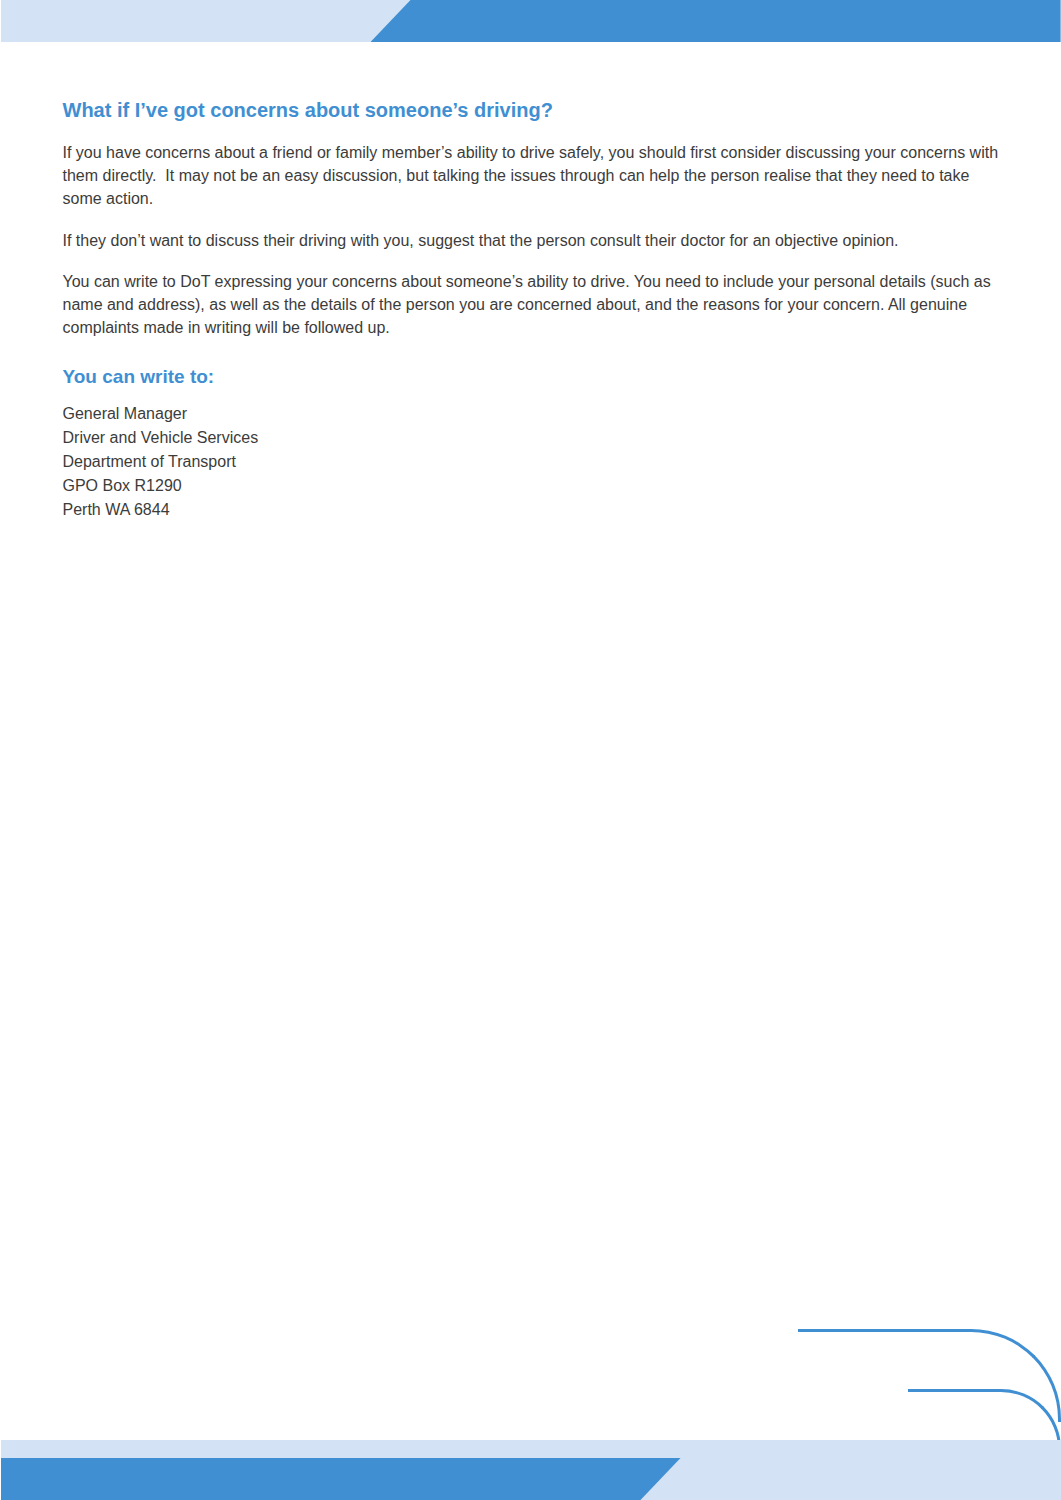What if I’ve got concerns about someone’s driving?
If you have concerns about a friend or family member’s ability to drive safely, you should first consider discussing your concerns with them directly. It may not be an easy discussion, but talking the issues through can help the person realise that they need to take some action.
If they don’t want to discuss their driving with you, suggest that the person consult their doctor for an objective opinion.
You can write to DoT expressing your concerns about someone’s ability to drive. You need to include your personal details (such as name and address), as well as the details of the person you are concerned about, and the reasons for your concern. All genuine complaints made in writing will be followed up.
You can write to:
General Manager
Driver and Vehicle Services
Department of Transport
GPO Box R1290
Perth WA 6844